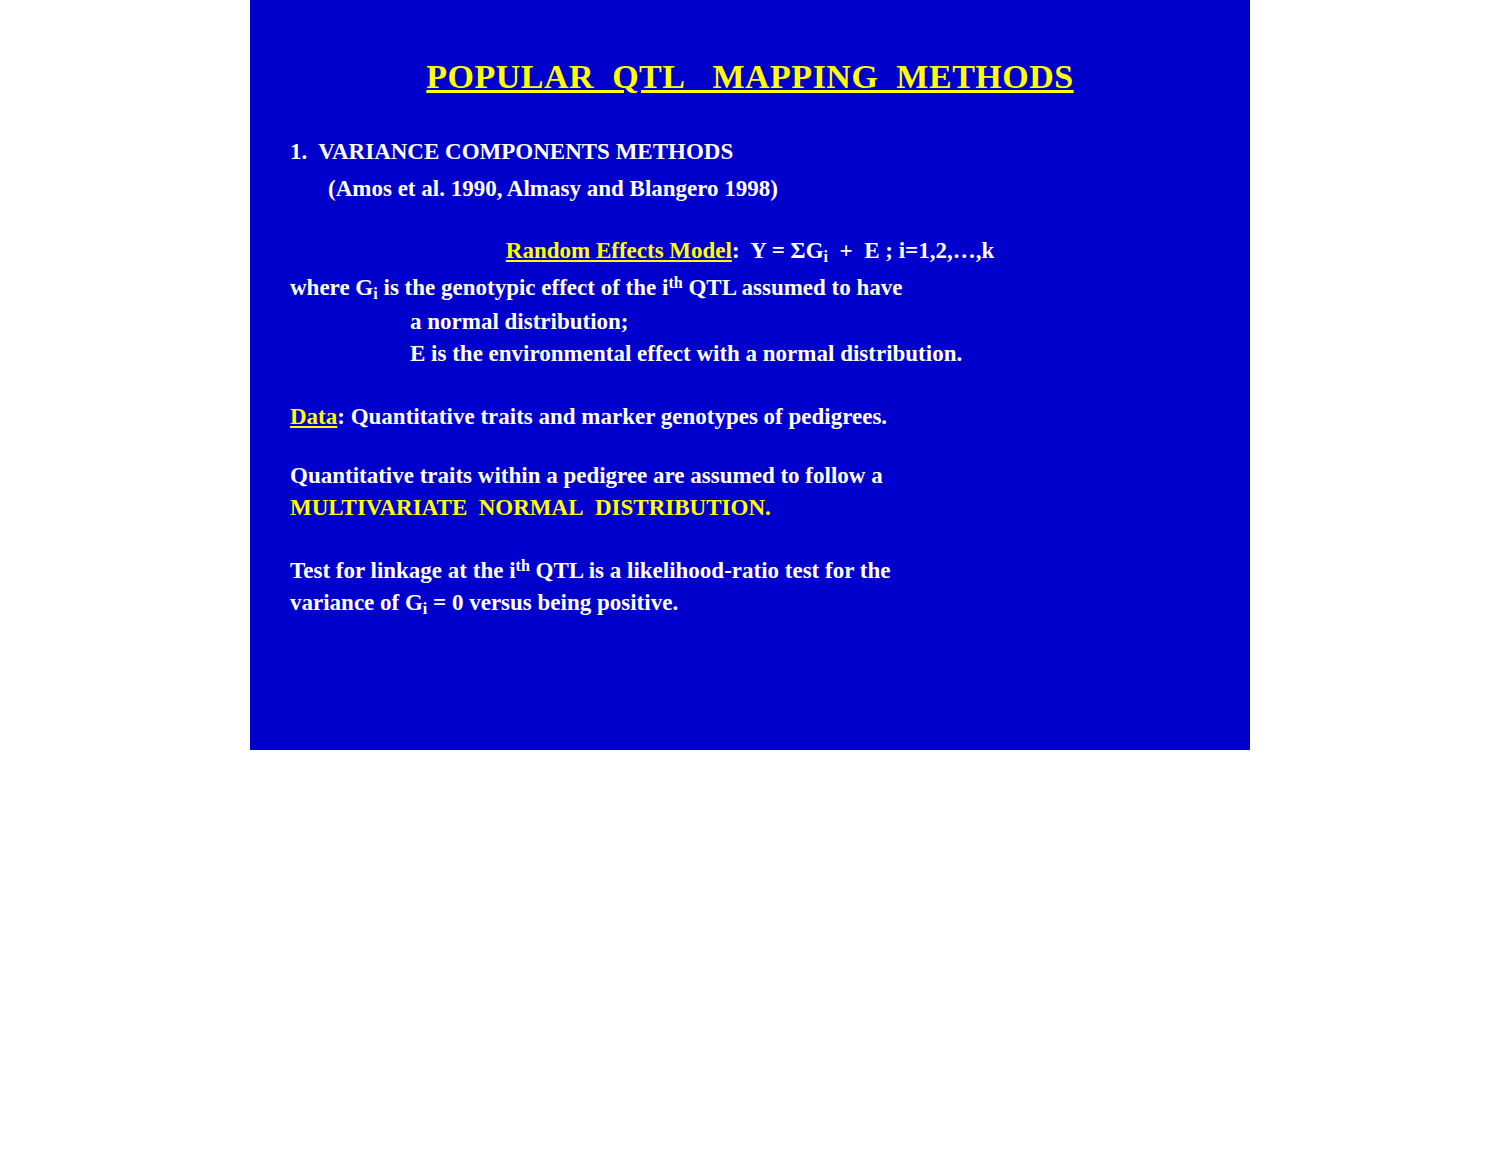POPULAR QTL MAPPING METHODS
1. VARIANCE COMPONENTS METHODS
(Amos et al. 1990, Almasy and Blangero 1998)
Random Effects Model: Y = ΣGi + E ; i=1,2,…,k
where Gi is the genotypic effect of the ith QTL assumed to have a normal distribution; E is the environmental effect with a normal distribution.
Data: Quantitative traits and marker genotypes of pedigrees.
Quantitative traits within a pedigree are assumed to follow a
MULTIVARIATE NORMAL DISTRIBUTION.
Test for linkage at the ith QTL is a likelihood-ratio test for the
variance of Gi = 0 versus being positive.